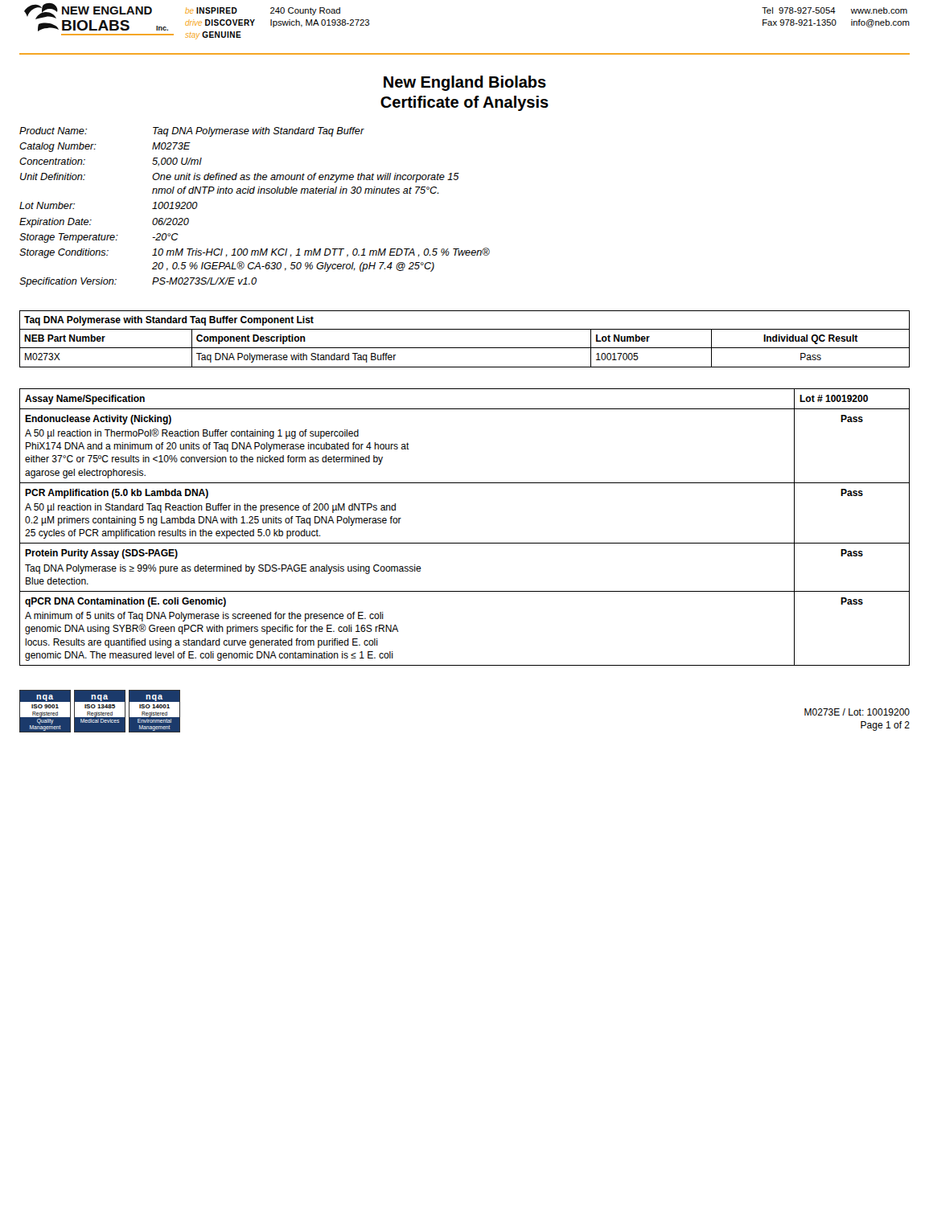NEW ENGLAND BIOLABS Inc.
be INSPIRED
drive DISCOVERY
stay GENUINE
240 County Road
Ipswich, MA 01938-2723
Tel 978-927-5054
Fax 978-921-1350
www.neb.com
info@neb.com
New England Biolabs Certificate of Analysis
| Product Name: | Taq DNA Polymerase with Standard Taq Buffer |
| Catalog Number: | M0273E |
| Concentration: | 5,000 U/ml |
| Unit Definition: | One unit is defined as the amount of enzyme that will incorporate 15 nmol of dNTP into acid insoluble material in 30 minutes at 75°C. |
| Lot Number: | 10019200 |
| Expiration Date: | 06/2020 |
| Storage Temperature: | -20°C |
| Storage Conditions: | 10 mM Tris-HCl , 100 mM KCl , 1 mM DTT , 0.1 mM EDTA , 0.5 % Tween® 20 , 0.5 % IGEPAL® CA-630 , 50 % Glycerol, (pH 7.4 @ 25°C) |
| Specification Version: | PS-M0273S/L/X/E v1.0 |
| Taq DNA Polymerase with Standard Taq Buffer Component List |
| NEB Part Number | Component Description | Lot Number | Individual QC Result |
| M0273X | Taq DNA Polymerase with Standard Taq Buffer | 10017005 | Pass |
| Assay Name/Specification | Lot # 10019200 |
| --- | --- |
| Endonuclease Activity (Nicking) A 50 µl reaction in ThermoPol® Reaction Buffer containing 1 µg of supercoiled PhiX174 DNA and a minimum of 20 units of Taq DNA Polymerase incubated for 4 hours at either 37°C or 75ºC results in <10% conversion to the nicked form as determined by agarose gel electrophoresis. | Pass |
| PCR Amplification (5.0 kb Lambda DNA) A 50 µl reaction in Standard Taq Reaction Buffer in the presence of 200 µM dNTPs and 0.2 µM primers containing 5 ng Lambda DNA with 1.25 units of Taq DNA Polymerase for 25 cycles of PCR amplification results in the expected 5.0 kb product. | Pass |
| Protein Purity Assay (SDS-PAGE) Taq DNA Polymerase is ≥ 99% pure as determined by SDS-PAGE analysis using Coomassie Blue detection. | Pass |
| qPCR DNA Contamination (E. coli Genomic) A minimum of 5 units of Taq DNA Polymerase is screened for the presence of E. coli genomic DNA using SYBR® Green qPCR with primers specific for the E. coli 16S rRNA locus. Results are quantified using a standard curve generated from purified E. coli genomic DNA. The measured level of E. coli genomic DNA contamination is ≤ 1 E. coli | Pass |
nqa
ISO 9001
Registered
Quality
Management
nqa
ISO 13485
Registered
Medical Devices
nqa
ISO 14001
Registered
Environmental
Management
M0273E / Lot: 10019200
Page 1 of 2